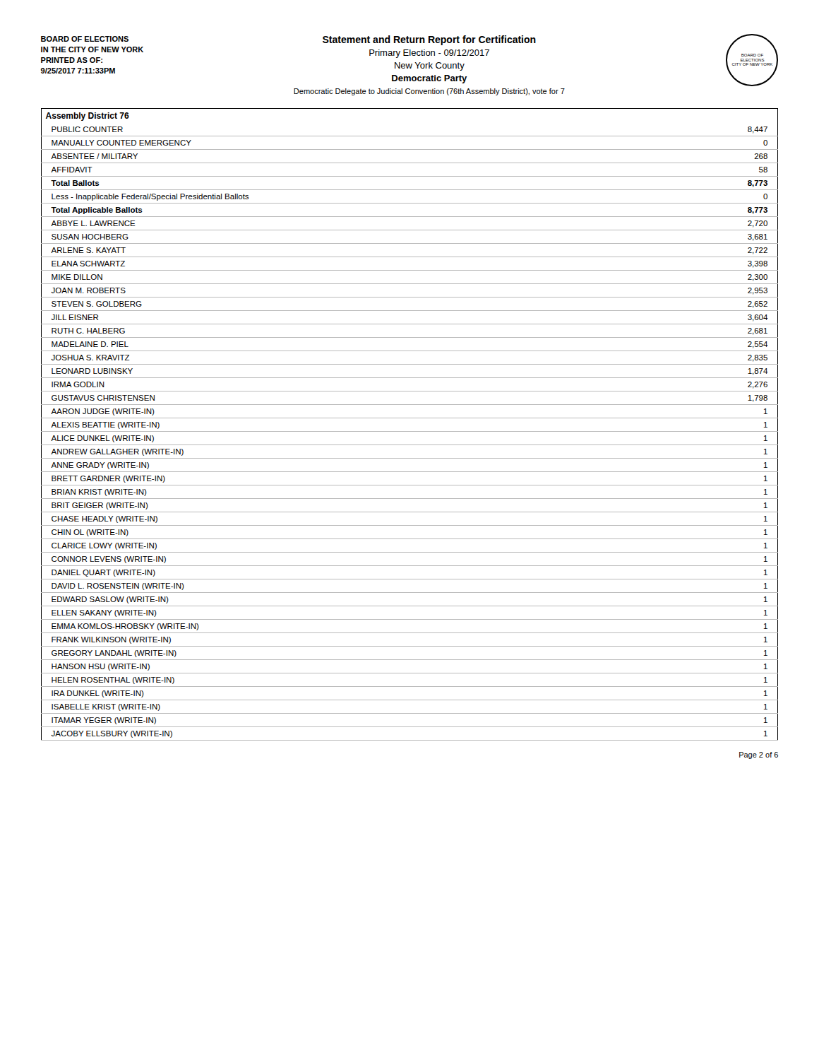BOARD OF ELECTIONS
IN THE CITY OF NEW YORK
PRINTED AS OF:
9/25/2017 7:11:33PM
Statement and Return Report for Certification
Primary Election - 09/12/2017
New York County
Democratic Party
Democratic Delegate to Judicial Convention (76th Assembly District), vote for 7
BOARD OF ELECTIONS
CITY OF NEW YORK
Assembly District 76
| PUBLIC COUNTER | 8,447 |
| MANUALLY COUNTED EMERGENCY | 0 |
| ABSENTEE / MILITARY | 268 |
| AFFIDAVIT | 58 |
| Total Ballots | 8,773 |
| Less - Inapplicable Federal/Special Presidential Ballots | 0 |
| Total Applicable Ballots | 8,773 |
| ABBYE L. LAWRENCE | 2,720 |
| SUSAN HOCHBERG | 3,681 |
| ARLENE S. KAYATT | 2,722 |
| ELANA SCHWARTZ | 3,398 |
| MIKE DILLON | 2,300 |
| JOAN M. ROBERTS | 2,953 |
| STEVEN S. GOLDBERG | 2,652 |
| JILL EISNER | 3,604 |
| RUTH C. HALBERG | 2,681 |
| MADELAINE D. PIEL | 2,554 |
| JOSHUA S. KRAVITZ | 2,835 |
| LEONARD LUBINSKY | 1,874 |
| IRMA GODLIN | 2,276 |
| GUSTAVUS CHRISTENSEN | 1,798 |
| AARON JUDGE (WRITE-IN) | 1 |
| ALEXIS BEATTIE (WRITE-IN) | 1 |
| ALICE DUNKEL (WRITE-IN) | 1 |
| ANDREW GALLAGHER (WRITE-IN) | 1 |
| ANNE GRADY (WRITE-IN) | 1 |
| BRETT GARDNER (WRITE-IN) | 1 |
| BRIAN KRIST (WRITE-IN) | 1 |
| BRIT GEIGER (WRITE-IN) | 1 |
| CHASE HEADLY (WRITE-IN) | 1 |
| CHIN OL (WRITE-IN) | 1 |
| CLARICE LOWY (WRITE-IN) | 1 |
| CONNOR LEVENS (WRITE-IN) | 1 |
| DANIEL QUART (WRITE-IN) | 1 |
| DAVID L. ROSENSTEIN (WRITE-IN) | 1 |
| EDWARD SASLOW (WRITE-IN) | 1 |
| ELLEN SAKANY (WRITE-IN) | 1 |
| EMMA KOMLOS-HROBSKY (WRITE-IN) | 1 |
| FRANK WILKINSON (WRITE-IN) | 1 |
| GREGORY LANDAHL (WRITE-IN) | 1 |
| HANSON HSU (WRITE-IN) | 1 |
| HELEN ROSENTHAL (WRITE-IN) | 1 |
| IRA DUNKEL (WRITE-IN) | 1 |
| ISABELLE KRIST (WRITE-IN) | 1 |
| ITAMAR YEGER (WRITE-IN) | 1 |
| JACOBY ELLSBURY (WRITE-IN) | 1 |
Page 2 of 6